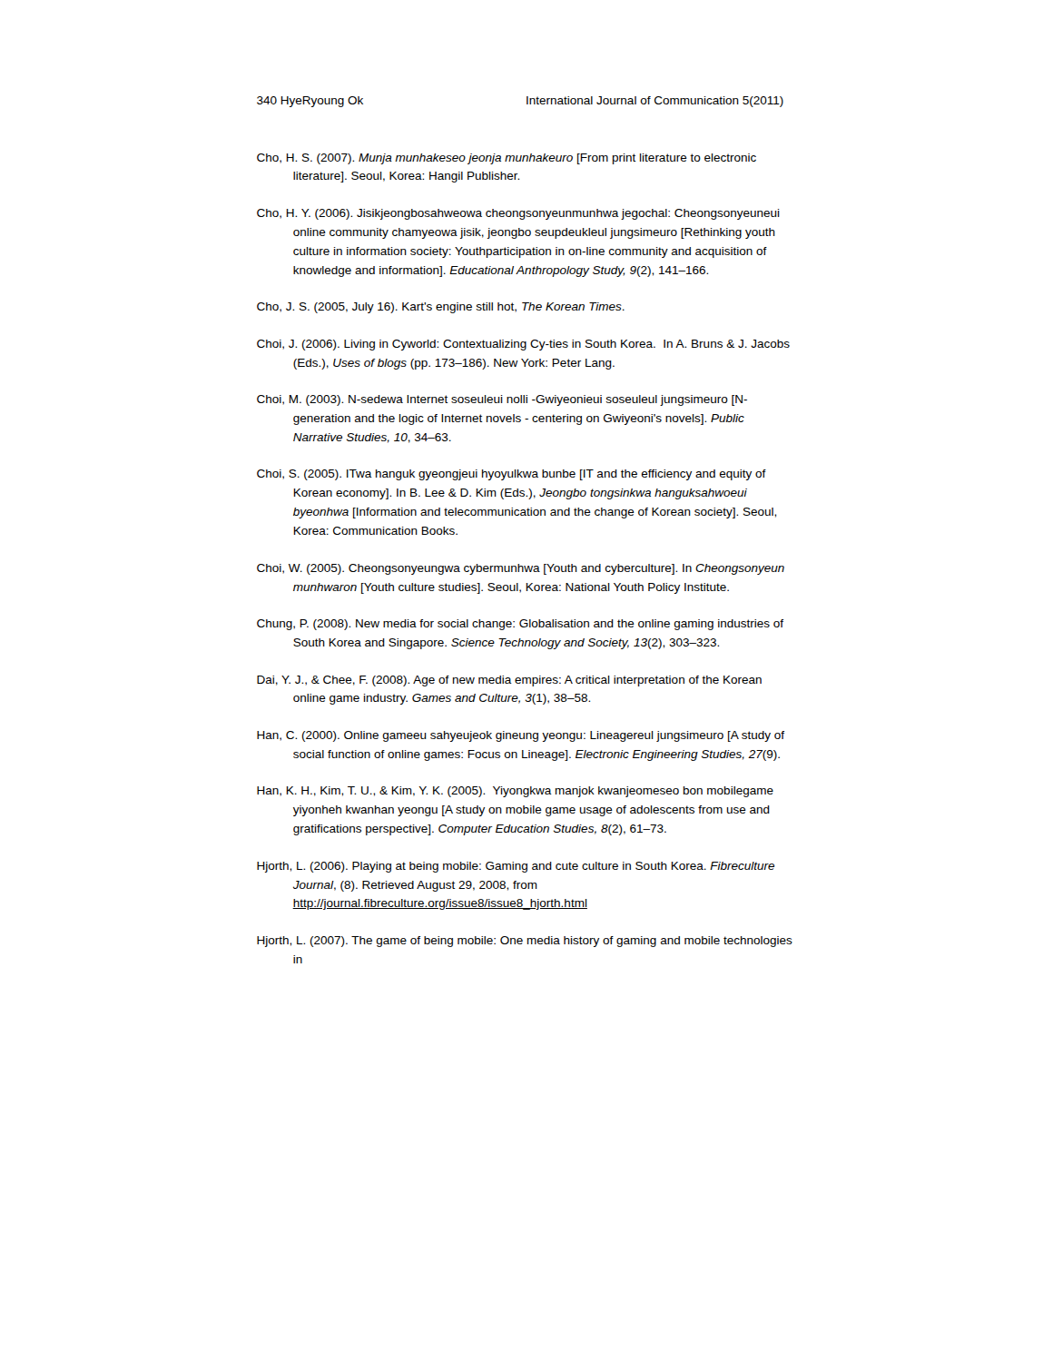340 HyeRyoung Ok International Journal of Communication 5(2011)
Cho, H. S. (2007). Munja munhakeseo jeonja munhakeuro [From print literature to electronic literature]. Seoul, Korea: Hangil Publisher.
Cho, H. Y. (2006). Jisikjeongbosahweowa cheongsonyeunmunhwa jegochal: Cheongsonyeuneui online community chamyeowa jisik, jeongbo seupdeukleul jungsimeuro [Rethinking youth culture in information society: Youthparticipation in on-line community and acquisition of knowledge and information]. Educational Anthropology Study, 9(2), 141–166.
Cho, J. S. (2005, July 16). Kart's engine still hot, The Korean Times.
Choi, J. (2006). Living in Cyworld: Contextualizing Cy-ties in South Korea. In A. Bruns & J. Jacobs (Eds.), Uses of blogs (pp. 173–186). New York: Peter Lang.
Choi, M. (2003). N-sedewa Internet soseuleui nolli -Gwiyeonieui soseuleul jungsimeuro [N-generation and the logic of Internet novels - centering on Gwiyeoni's novels]. Public Narrative Studies, 10, 34–63.
Choi, S. (2005). ITwa hanguk gyeongjeui hyoyulkwa bunbe [IT and the efficiency and equity of Korean economy]. In B. Lee & D. Kim (Eds.), Jeongbo tongsinkwa hanguksahwoeui byeonhwa [Information and telecommunication and the change of Korean society]. Seoul, Korea: Communication Books.
Choi, W. (2005). Cheongsonyeungwa cybermunhwa [Youth and cyberculture]. In Cheongsonyeun munhwaron [Youth culture studies]. Seoul, Korea: National Youth Policy Institute.
Chung, P. (2008). New media for social change: Globalisation and the online gaming industries of South Korea and Singapore. Science Technology and Society, 13(2), 303–323.
Dai, Y. J., & Chee, F. (2008). Age of new media empires: A critical interpretation of the Korean online game industry. Games and Culture, 3(1), 38–58.
Han, C. (2000). Online gameeu sahyeujeok gineung yeongu: Lineagereul jungsimeuro [A study of social function of online games: Focus on Lineage]. Electronic Engineering Studies, 27(9).
Han, K. H., Kim, T. U., & Kim, Y. K. (2005). Yiyongkwa manjok kwanjeomeseo bon mobilegame yiyonheh kwanhan yeongu [A study on mobile game usage of adolescents from use and gratifications perspective]. Computer Education Studies, 8(2), 61–73.
Hjorth, L. (2006). Playing at being mobile: Gaming and cute culture in South Korea. Fibreculture Journal, (8). Retrieved August 29, 2008, from http://journal.fibreculture.org/issue8/issue8_hjorth.html
Hjorth, L. (2007). The game of being mobile: One media history of gaming and mobile technologies in